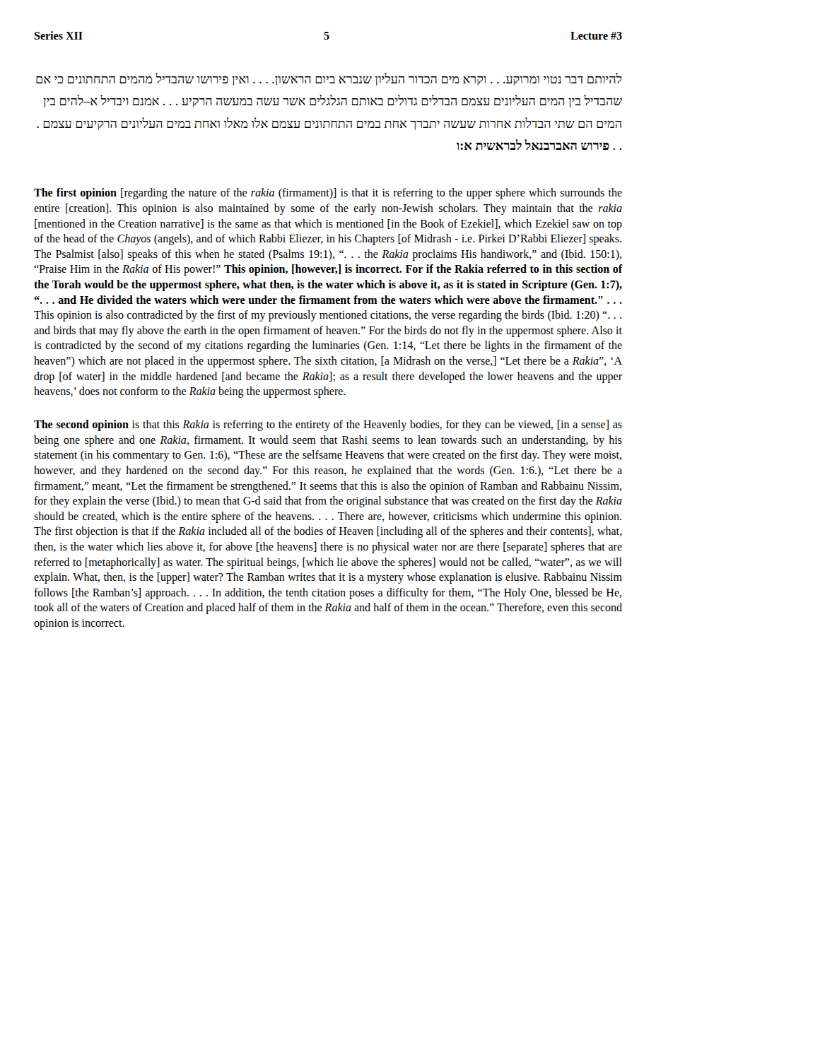Series XII 5 Lecture #3
להיותם דבר נטוי ומרוקע. . . וקרא מים הכדור העליון שנברא ביום הראשון. . . . ואין פירושו שהבדיל מהמים התחתונים כי אם שהבדיל בין המים העליונים עצמם הבדלים גדולים באותם הגלגלים אשר עשה במעשה הרקיע . . . אמנם ויבדיל א–להים בין המים הם שתי הבדלות אחרות שעשה יתברך אחת במים התחתונים עצמם אלו מאלו ואחת במים העליונים הרקיעים עצמם . . . פירוש האברבנאל לבראשית א:ו
The first opinion [regarding the nature of the rakia (firmament)] is that it is referring to the upper sphere which surrounds the entire [creation]. This opinion is also maintained by some of the early non-Jewish scholars. They maintain that the rakia [mentioned in the Creation narrative] is the same as that which is mentioned [in the Book of Ezekiel], which Ezekiel saw on top of the head of the Chayos (angels), and of which Rabbi Eliezer, in his Chapters [of Midrash - i.e. Pirkei D’Rabbi Eliezer] speaks. The Psalmist [also] speaks of this when he stated (Psalms 19:1), “. . . the Rakia proclaims His handiwork,” and (Ibid. 150:1), “Praise Him in the Rakia of His power!” This opinion, [however,] is incorrect. For if the Rakia referred to in this section of the Torah would be the uppermost sphere, what then, is the water which is above it, as it is stated in Scripture (Gen. 1:7), “. . . and He divided the waters which were under the firmament from the waters which were above the firmament." . . . This opinion is also contradicted by the first of my previously mentioned citations, the verse regarding the birds (Ibid. 1:20) “. . . and birds that may fly above the earth in the open firmament of heaven.” For the birds do not fly in the uppermost sphere. Also it is contradicted by the second of my citations regarding the luminaries (Gen. 1:14, “Let there be lights in the firmament of the heaven”) which are not placed in the uppermost sphere. The sixth citation, [a Midrash on the verse,] “Let there be a Rakia”, ‘A drop [of water] in the middle hardened [and became the Rakia]; as a result there developed the lower heavens and the upper heavens,’ does not conform to the Rakia being the uppermost sphere.
The second opinion is that this Rakia is referring to the entirety of the Heavenly bodies, for they can be viewed, [in a sense] as being one sphere and one Rakia, firmament. It would seem that Rashi seems to lean towards such an understanding, by his statement (in his commentary to Gen. 1:6), “These are the selfsame Heavens that were created on the first day. They were moist, however, and they hardened on the second day.” For this reason, he explained that the words (Gen. 1:6.), “Let there be a firmament,” meant, “Let the firmament be strengthened.” It seems that this is also the opinion of Ramban and Rabbainu Nissim, for they explain the verse (Ibid.) to mean that G-d said that from the original substance that was created on the first day the Rakia should be created, which is the entire sphere of the heavens. . . . There are, however, criticisms which undermine this opinion. The first objection is that if the Rakia included all of the bodies of Heaven [including all of the spheres and their contents], what, then, is the water which lies above it, for above [the heavens] there is no physical water nor are there [separate] spheres that are referred to [metaphorically] as water. The spiritual beings, [which lie above the spheres] would not be called, “water”, as we will explain. What, then, is the [upper] water? The Ramban writes that it is a mystery whose explanation is elusive. Rabbainu Nissim follows [the Ramban’s] approach. . . . In addition, the tenth citation poses a difficulty for them, “The Holy One, blessed be He, took all of the waters of Creation and placed half of them in the Rakia and half of them in the ocean.” Therefore, even this second opinion is incorrect.